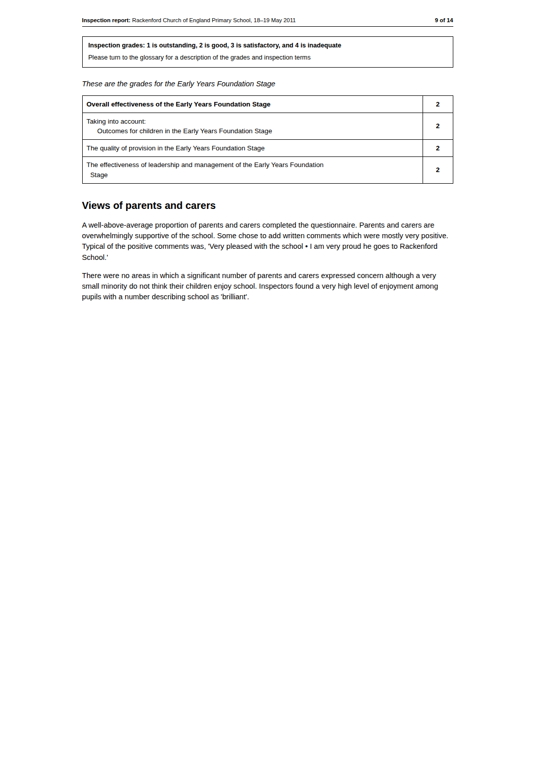Inspection report: Rackenford Church of England Primary School, 18–19 May 2011
9 of 14
Inspection grades: 1 is outstanding, 2 is good, 3 is satisfactory, and 4 is inadequate
Please turn to the glossary for a description of the grades and inspection terms
These are the grades for the Early Years Foundation Stage
| Overall effectiveness of the Early Years Foundation Stage | 2 |
| Taking into account: Outcomes for children in the Early Years Foundation Stage | 2 |
| The quality of provision in the Early Years Foundation Stage | 2 |
| The effectiveness of leadership and management of the Early Years Foundation Stage | 2 |
Views of parents and carers
A well-above-average proportion of parents and carers completed the questionnaire. Parents and carers are overwhelmingly supportive of the school. Some chose to add written comments which were mostly very positive. Typical of the positive comments was, 'Very pleased with the school • I am very proud he goes to Rackenford School.'
There were no areas in which a significant number of parents and carers expressed concern although a very small minority do not think their children enjoy school. Inspectors found a very high level of enjoyment among pupils with a number describing school as 'brilliant'.